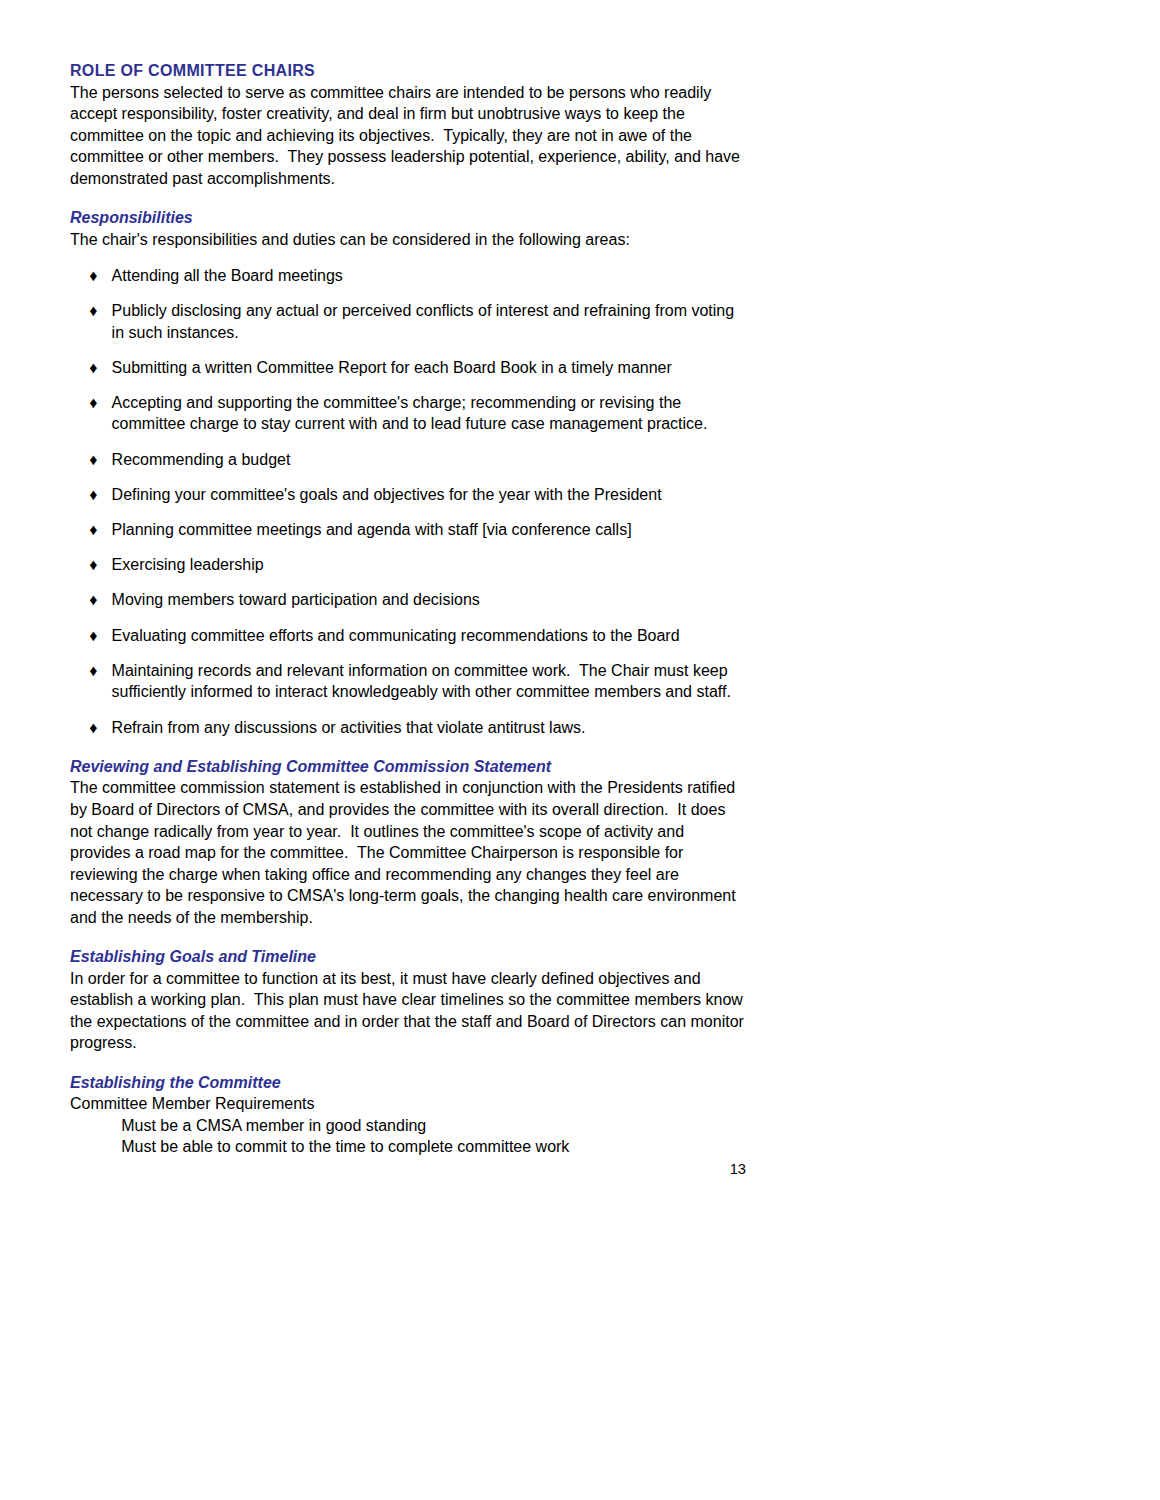ROLE OF COMMITTEE CHAIRS
The persons selected to serve as committee chairs are intended to be persons who readily accept responsibility, foster creativity, and deal in firm but unobtrusive ways to keep the committee on the topic and achieving its objectives. Typically, they are not in awe of the committee or other members. They possess leadership potential, experience, ability, and have demonstrated past accomplishments.
Responsibilities
The chair's responsibilities and duties can be considered in the following areas:
Attending all the Board meetings
Publicly disclosing any actual or perceived conflicts of interest and refraining from voting in such instances.
Submitting a written Committee Report for each Board Book in a timely manner
Accepting and supporting the committee's charge; recommending or revising the committee charge to stay current with and to lead future case management practice.
Recommending a budget
Defining your committee's goals and objectives for the year with the President
Planning committee meetings and agenda with staff [via conference calls]
Exercising leadership
Moving members toward participation and decisions
Evaluating committee efforts and communicating recommendations to the Board
Maintaining records and relevant information on committee work. The Chair must keep sufficiently informed to interact knowledgeably with other committee members and staff.
Refrain from any discussions or activities that violate antitrust laws.
Reviewing and Establishing Committee Commission Statement
The committee commission statement is established in conjunction with the Presidents ratified by Board of Directors of CMSA, and provides the committee with its overall direction. It does not change radically from year to year. It outlines the committee's scope of activity and provides a road map for the committee. The Committee Chairperson is responsible for reviewing the charge when taking office and recommending any changes they feel are necessary to be responsive to CMSA's long-term goals, the changing health care environment and the needs of the membership.
Establishing Goals and Timeline
In order for a committee to function at its best, it must have clearly defined objectives and establish a working plan. This plan must have clear timelines so the committee members know the expectations of the committee and in order that the staff and Board of Directors can monitor progress.
Establishing the Committee
Committee Member Requirements
Must be a CMSA member in good standing
Must be able to commit to the time to complete committee work
13